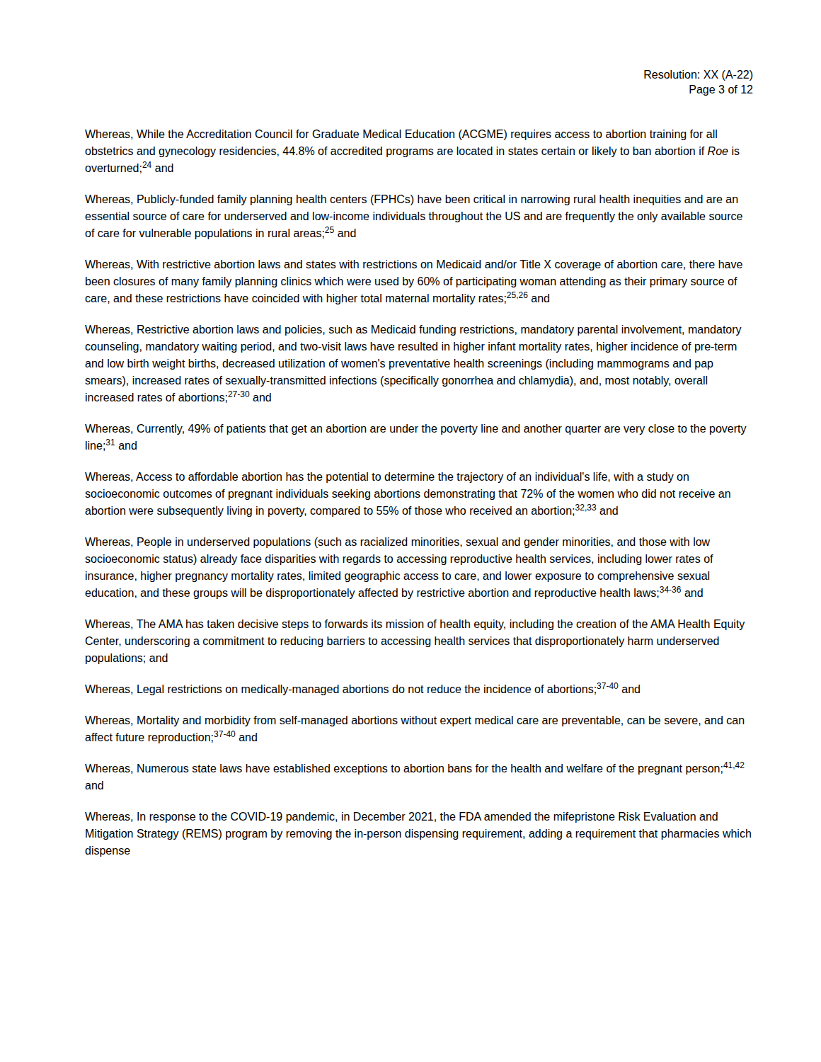Resolution: XX (A-22)
Page 3 of 12
Whereas, While the Accreditation Council for Graduate Medical Education (ACGME) requires access to abortion training for all obstetrics and gynecology residencies, 44.8% of accredited programs are located in states certain or likely to ban abortion if Roe is overturned;24 and
Whereas, Publicly-funded family planning health centers (FPHCs) have been critical in narrowing rural health inequities and are an essential source of care for underserved and low-income individuals throughout the US and are frequently the only available source of care for vulnerable populations in rural areas;25 and
Whereas, With restrictive abortion laws and states with restrictions on Medicaid and/or Title X coverage of abortion care, there have been closures of many family planning clinics which were used by 60% of participating woman attending as their primary source of care, and these restrictions have coincided with higher total maternal mortality rates;25,26 and
Whereas, Restrictive abortion laws and policies, such as Medicaid funding restrictions, mandatory parental involvement, mandatory counseling, mandatory waiting period, and two-visit laws have resulted in higher infant mortality rates, higher incidence of pre-term and low birth weight births, decreased utilization of women's preventative health screenings (including mammograms and pap smears), increased rates of sexually-transmitted infections (specifically gonorrhea and chlamydia), and, most notably, overall increased rates of abortions;27-30 and
Whereas, Currently, 49% of patients that get an abortion are under the poverty line and another quarter are very close to the poverty line;31 and
Whereas, Access to affordable abortion has the potential to determine the trajectory of an individual's life, with a study on socioeconomic outcomes of pregnant individuals seeking abortions demonstrating that 72% of the women who did not receive an abortion were subsequently living in poverty, compared to 55% of those who received an abortion;32,33 and
Whereas, People in underserved populations (such as racialized minorities, sexual and gender minorities, and those with low socioeconomic status) already face disparities with regards to accessing reproductive health services, including lower rates of insurance, higher pregnancy mortality rates, limited geographic access to care, and lower exposure to comprehensive sexual education, and these groups will be disproportionately affected by restrictive abortion and reproductive health laws;34-36 and
Whereas, The AMA has taken decisive steps to forwards its mission of health equity, including the creation of the AMA Health Equity Center, underscoring a commitment to reducing barriers to accessing health services that disproportionately harm underserved populations; and
Whereas, Legal restrictions on medically-managed abortions do not reduce the incidence of abortions;37-40 and
Whereas, Mortality and morbidity from self-managed abortions without expert medical care are preventable, can be severe, and can affect future reproduction;37-40 and
Whereas, Numerous state laws have established exceptions to abortion bans for the health and welfare of the pregnant person;41,42 and
Whereas, In response to the COVID-19 pandemic, in December 2021, the FDA amended the mifepristone Risk Evaluation and Mitigation Strategy (REMS) program by removing the in-person dispensing requirement, adding a requirement that pharmacies which dispense